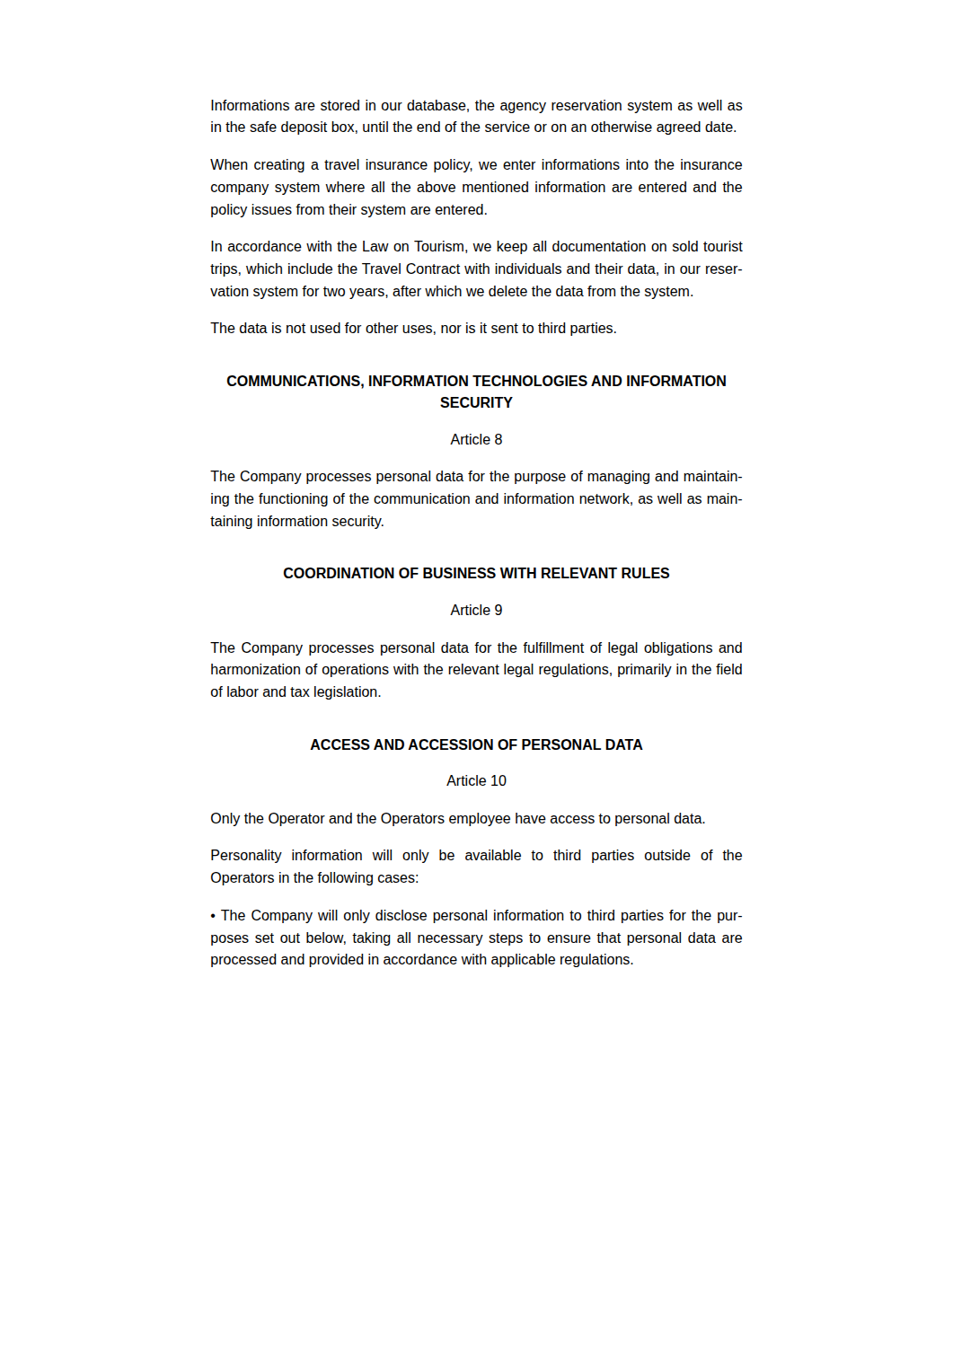Informations are stored in our database, the agency reservation system as well as in the safe deposit box, until the end of the service or on an otherwise agreed date.
When creating a travel insurance policy, we enter informations into the insurance company system where all the above mentioned information are entered and the policy issues from their system are entered.
In accordance with the Law on Tourism, we keep all documentation on sold tourist trips, which include the Travel Contract with individuals and their data, in our reservation system for two years, after which we delete the data from the system.
The data is not used for other uses, nor is it sent to third parties.
Communications, Information Technologies and Information Security
Article 8
The Company processes personal data for the purpose of managing and maintaining the functioning of the communication and information network, as well as maintaining information security.
Coordination of Business with Relevant Rules
Article 9
The Company processes personal data for the fulfillment of legal obligations and harmonization of operations with the relevant legal regulations, primarily in the field of labor and tax legislation.
Access and Accession of Personal Data
Article 10
Only the Operator and the Operators employee have access to personal data.
Personality information will only be available to third parties outside of the Operators in the following cases:
• The Company will only disclose personal information to third parties for the purposes set out below, taking all necessary steps to ensure that personal data are processed and provided in accordance with applicable regulations.